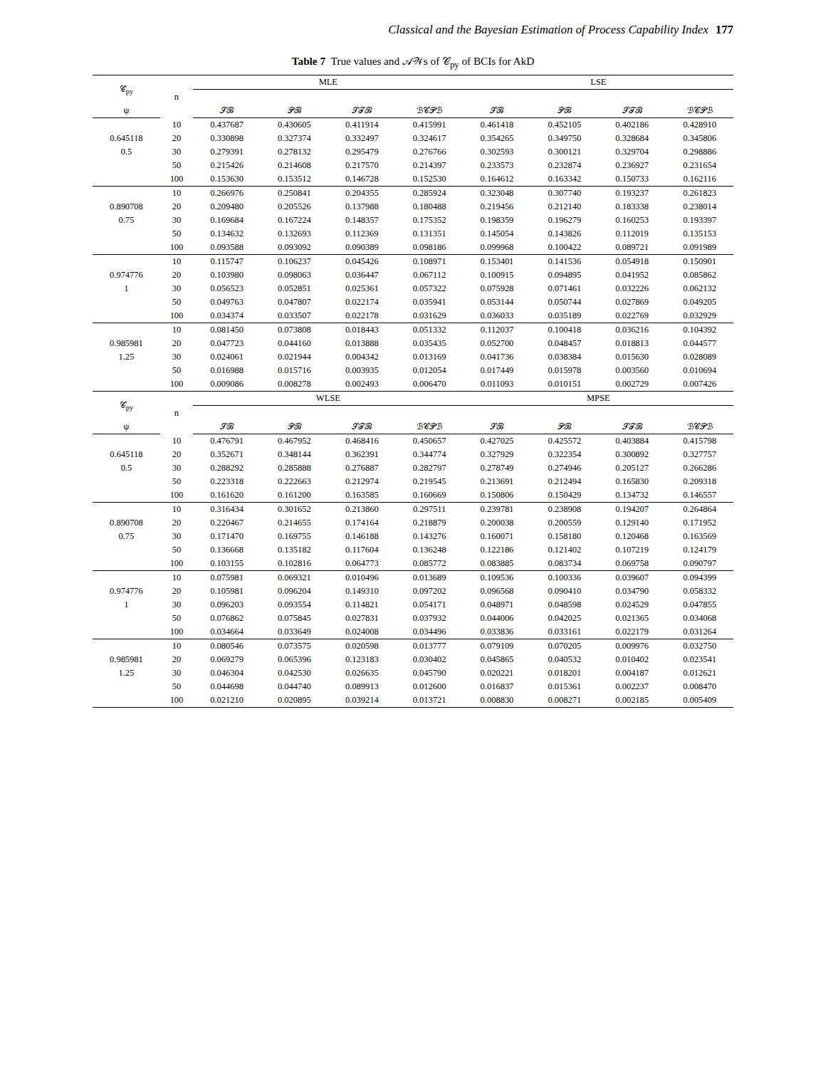Classical and the Bayesian Estimation of Process Capability Index 177
Table 7 True values and 𝒜𝒲s of 𝒞py of BCIs for AkD
| 𝒞 py | n | MLE | LSE |
| --- | --- | --- | --- |
| ψ | 𝒮ℬ | 𝒫ℬ | 𝒮𝒯ℬ | ℬ𝒞𝒫ℬ | 𝒮ℬ | 𝒫ℬ | 𝒮𝒯ℬ | ℬ𝒞𝒫ℬ |
| | 10 | 0.437687 | 0.430605 | 0.411914 | 0.415991 | 0.461418 | 0.452105 | 0.402186 | 0.428910 |
| 0.645118 | 20 | 0.330898 | 0.327374 | 0.332497 | 0.324617 | 0.354265 | 0.349750 | 0.328684 | 0.345806 |
| 0.5 | 30 | 0.279391 | 0.278132 | 0.295479 | 0.276766 | 0.302593 | 0.300121 | 0.329704 | 0.298886 |
| | 50 | 0.215426 | 0.214608 | 0.217570 | 0.214397 | 0.233573 | 0.232874 | 0.236927 | 0.231654 |
| | 100 | 0.153630 | 0.153512 | 0.146728 | 0.152530 | 0.164612 | 0.163342 | 0.150733 | 0.162116 |
| | 10 | 0.266976 | 0.250841 | 0.204355 | 0.285924 | 0.323048 | 0.307740 | 0.193237 | 0.261823 |
| 0.890708 | 20 | 0.209480 | 0.205526 | 0.137988 | 0.180488 | 0.219456 | 0.212140 | 0.183338 | 0.238014 |
| 0.75 | 30 | 0.169684 | 0.167224 | 0.148357 | 0.175352 | 0.198359 | 0.196279 | 0.160253 | 0.193397 |
| | 50 | 0.134632 | 0.132693 | 0.112369 | 0.131351 | 0.145054 | 0.143826 | 0.112019 | 0.135153 |
| | 100 | 0.093588 | 0.093092 | 0.090389 | 0.098186 | 0.099968 | 0.100422 | 0.089721 | 0.091989 |
| | 10 | 0.115747 | 0.106237 | 0.045426 | 0.108971 | 0.153401 | 0.141536 | 0.054918 | 0.150901 |
| 0.974776 | 20 | 0.103980 | 0.098063 | 0.036447 | 0.067112 | 0.100915 | 0.094895 | 0.041952 | 0.085862 |
| 1 | 30 | 0.056523 | 0.052851 | 0.025361 | 0.057322 | 0.075928 | 0.071461 | 0.032226 | 0.062132 |
| | 50 | 0.049763 | 0.047807 | 0.022174 | 0.035941 | 0.053144 | 0.050744 | 0.027869 | 0.049205 |
| | 100 | 0.034374 | 0.033507 | 0.022178 | 0.031629 | 0.036033 | 0.035189 | 0.022769 | 0.032929 |
| | 10 | 0.081450 | 0.073808 | 0.018443 | 0.051332 | 0.112037 | 0.100418 | 0.036216 | 0.104392 |
| 0.985981 | 20 | 0.047723 | 0.044160 | 0.013888 | 0.035435 | 0.052700 | 0.048457 | 0.018813 | 0.044577 |
| 1.25 | 30 | 0.024061 | 0.021944 | 0.004342 | 0.013169 | 0.041736 | 0.038384 | 0.015630 | 0.028089 |
| | 50 | 0.016988 | 0.015716 | 0.003935 | 0.012054 | 0.017449 | 0.015978 | 0.003560 | 0.010694 |
| | 100 | 0.009086 | 0.008278 | 0.002493 | 0.006470 | 0.011093 | 0.010151 | 0.002729 | 0.007426 |
| 𝒞 py | n | WLSE | MPSE |
| ψ | 𝒮ℬ | 𝒫ℬ | 𝒮𝒯ℬ | ℬ𝒞𝒫ℬ | 𝒮ℬ | 𝒫ℬ | 𝒮𝒯ℬ | ℬ𝒞𝒫ℬ |
| | 10 | 0.476791 | 0.467952 | 0.468416 | 0.450657 | 0.427025 | 0.425572 | 0.403884 | 0.415798 |
| 0.645118 | 20 | 0.352671 | 0.348144 | 0.362391 | 0.344774 | 0.327929 | 0.322354 | 0.300892 | 0.327757 |
| 0.5 | 30 | 0.288292 | 0.285888 | 0.276887 | 0.282797 | 0.278749 | 0.274946 | 0.205127 | 0.266286 |
| | 50 | 0.223318 | 0.222663 | 0.212974 | 0.219545 | 0.213691 | 0.212494 | 0.165830 | 0.209318 |
| | 100 | 0.161620 | 0.161200 | 0.163585 | 0.160669 | 0.150806 | 0.150429 | 0.134732 | 0.146557 |
| | 10 | 0.316434 | 0.301652 | 0.213860 | 0.297511 | 0.239781 | 0.238908 | 0.194207 | 0.264864 |
| 0.890708 | 20 | 0.220467 | 0.214655 | 0.174164 | 0.218879 | 0.200038 | 0.200559 | 0.129140 | 0.171952 |
| 0.75 | 30 | 0.171470 | 0.169755 | 0.146188 | 0.143276 | 0.160071 | 0.158180 | 0.120468 | 0.163569 |
| | 50 | 0.136668 | 0.135182 | 0.117604 | 0.136248 | 0.122186 | 0.121402 | 0.107219 | 0.124179 |
| | 100 | 0.103155 | 0.102816 | 0.064773 | 0.085772 | 0.083885 | 0.083734 | 0.069758 | 0.090797 |
| | 10 | 0.075981 | 0.069321 | 0.010496 | 0.013689 | 0.109536 | 0.100336 | 0.039607 | 0.094399 |
| 0.974776 | 20 | 0.105981 | 0.096204 | 0.149310 | 0.097202 | 0.096568 | 0.090410 | 0.034790 | 0.058332 |
| 1 | 30 | 0.096203 | 0.093554 | 0.114821 | 0.054171 | 0.048971 | 0.048598 | 0.024529 | 0.047855 |
| | 50 | 0.076862 | 0.075845 | 0.027831 | 0.037932 | 0.044006 | 0.042025 | 0.021365 | 0.034068 |
| | 100 | 0.034664 | 0.033649 | 0.024008 | 0.034496 | 0.033836 | 0.033161 | 0.022179 | 0.031264 |
| | 10 | 0.080546 | 0.073575 | 0.020598 | 0.013777 | 0.079109 | 0.070205 | 0.009976 | 0.032750 |
| 0.985981 | 20 | 0.069279 | 0.065396 | 0.123183 | 0.030402 | 0.045865 | 0.040532 | 0.010402 | 0.023541 |
| 1.25 | 30 | 0.046304 | 0.042530 | 0.026635 | 0.045790 | 0.020221 | 0.018201 | 0.004187 | 0.012621 |
| | 50 | 0.044698 | 0.044740 | 0.089913 | 0.012600 | 0.016837 | 0.015361 | 0.002237 | 0.008470 |
| | 100 | 0.021210 | 0.020895 | 0.039214 | 0.013721 | 0.008830 | 0.008271 | 0.002185 | 0.005409 |